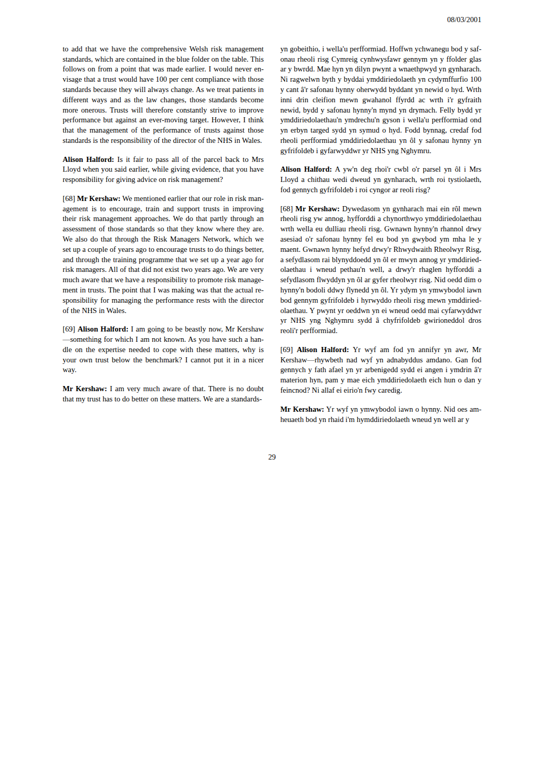08/03/2001
to add that we have the comprehensive Welsh risk management standards, which are contained in the blue folder on the table. This follows on from a point that was made earlier. I would never envisage that a trust would have 100 per cent compliance with those standards because they will always change. As we treat patients in different ways and as the law changes, those standards become more onerous. Trusts will therefore constantly strive to improve performance but against an ever-moving target. However, I think that the management of the performance of trusts against those standards is the responsibility of the director of the NHS in Wales.
Alison Halford: Is it fair to pass all of the parcel back to Mrs Lloyd when you said earlier, while giving evidence, that you have responsibility for giving advice on risk management?
[68] Mr Kershaw: We mentioned earlier that our role in risk management is to encourage, train and support trusts in improving their risk management approaches. We do that partly through an assessment of those standards so that they know where they are. We also do that through the Risk Managers Network, which we set up a couple of years ago to encourage trusts to do things better, and through the training programme that we set up a year ago for risk managers. All of that did not exist two years ago. We are very much aware that we have a responsibility to promote risk management in trusts. The point that I was making was that the actual responsibility for managing the performance rests with the director of the NHS in Wales.
[69] Alison Halford: I am going to be beastly now, Mr Kershaw—something for which I am not known. As you have such a handle on the expertise needed to cope with these matters, why is your own trust below the benchmark? I cannot put it in a nicer way.
Mr Kershaw: I am very much aware of that. There is no doubt that my trust has to do better on these matters. We are a standards-
yn gobeithio, i wella'u perfformiad. Hoffwn ychwanegu bod y safonau rheoli risg Cymreig cynhwysfawr gennym yn y ffolder glas ar y bwrdd. Mae hyn yn dilyn pwynt a wnaethpwyd yn gynharach. Ni ragwelwn byth y byddai ymddiriedolaeth yn cydymffurfio 100 y cant â'r safonau hynny oherwydd byddant yn newid o hyd. Wrth inni drin cleifion mewn gwahanol ffyrdd ac wrth i'r gyfraith newid, bydd y safonau hynny'n mynd yn drymach. Felly bydd yr ymddiriedolaethau'n ymdrechu'n gyson i wella'u perfformiad ond yn erbyn targed sydd yn symud o hyd. Fodd bynnag, credaf fod rheoli perfformiad ymddiriedolaethau yn ôl y safonau hynny yn gyfrifoldeb i gyfarwyddwr yr NHS yng Nghymru.
Alison Halford: A yw'n deg rhoi'r cwbl o'r parsel yn ôl i Mrs Lloyd a chithau wedi dweud yn gynharach, wrth roi tystiolaeth, fod gennych gyfrifoldeb i roi cyngor ar reoli risg?
[68] Mr Kershaw: Dywedasom yn gynharach mai ein rôl mewn rheoli risg yw annog, hyfforddi a chynorthwyo ymddiriedolaethau wrth wella eu dulliau rheoli risg. Gwnawn hynny'n rhannol drwy asesiad o'r safonau hynny fel eu bod yn gwybod ym mha le y maent. Gwnawn hynny hefyd drwy'r Rhwydwaith Rheolwyr Risg, a sefydlasom rai blynyddoedd yn ôl er mwyn annog yr ymddiriedolaethau i wneud pethau'n well, a drwy'r rhaglen hyfforddi a sefydlasom flwyddyn yn ôl ar gyfer rheolwyr risg. Nid oedd dim o hynny'n bodoli ddwy flynedd yn ôl. Yr ydym yn ymwybodol iawn bod gennym gyfrifoldeb i hyrwyddo rheoli risg mewn ymddiriedolaethau. Y pwynt yr oeddwn yn ei wneud oedd mai cyfarwyddwr yr NHS yng Nghymru sydd â chyfrifoldeb gwirioneddol dros reoli'r perfformiad.
[69] Alison Halford: Yr wyf am fod yn annifyr yn awr, Mr Kershaw—rhywbeth nad wyf yn adnabyddus amdano. Gan fod gennych y fath afael yn yr arbenigedd sydd ei angen i ymdrin â'r materion hyn, pam y mae eich ymddiriedolaeth eich hun o dan y feincnod? Ni allaf ei eirio'n fwy caredig.
Mr Kershaw: Yr wyf yn ymwybodol iawn o hynny. Nid oes amheuaeth bod yn rhaid i'm hymddiriedolaeth wneud yn well ar y
29